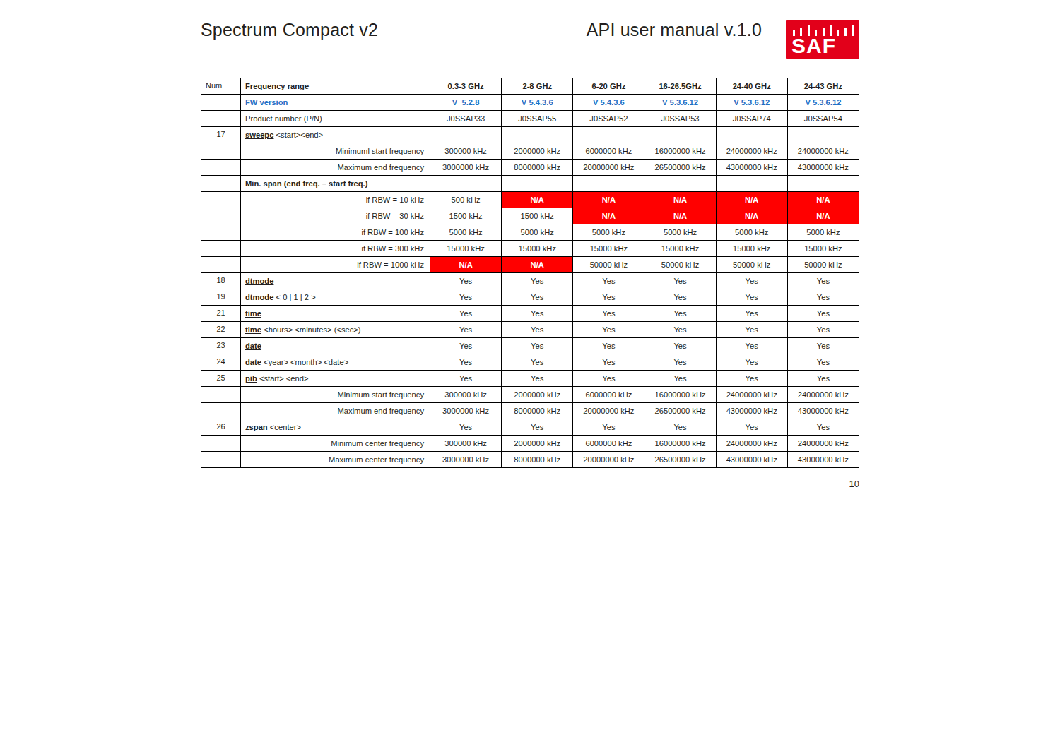Spectrum Compact v2
API user manual v.1.0
SAF
| Num | Frequency range | 0.3-3 GHz | 2-8 GHz | 6-20 GHz | 16-26.5GHz | 24-40 GHz | 24-43 GHz |
| --- | --- | --- | --- | --- | --- | --- | --- |
| | FW version | V 5.2.8 | V 5.4.3.6 | V 5.4.3.6 | V 5.3.6.12 | V 5.3.6.12 | V 5.3.6.12 |
| | Product number (P/N) | J0SSAP33 | J0SSAP55 | J0SSAP52 | J0SSAP53 | J0SSAP74 | J0SSAP54 |
| 17 | sweepc <start><end> | | | | | | |
| | Minimuml start frequency | 300000 kHz | 2000000 kHz | 6000000 kHz | 16000000 kHz | 24000000 kHz | 24000000 kHz |
| | Maximum end frequency | 3000000 kHz | 8000000 kHz | 20000000 kHz | 26500000 kHz | 43000000 kHz | 43000000 kHz |
| | Min. span (end freq. – start freq.) | | | | | | |
| | if RBW = 10 kHz | 500 kHz | N/A | N/A | N/A | N/A | N/A |
| | if RBW = 30 kHz | 1500 kHz | 1500 kHz | N/A | N/A | N/A | N/A |
| | if RBW = 100 kHz | 5000 kHz | 5000 kHz | 5000 kHz | 5000 kHz | 5000 kHz | 5000 kHz |
| | if RBW = 300 kHz | 15000 kHz | 15000 kHz | 15000 kHz | 15000 kHz | 15000 kHz | 15000 kHz |
| | if RBW = 1000 kHz | N/A | N/A | 50000 kHz | 50000 kHz | 50000 kHz | 50000 kHz |
| 18 | dtmode | Yes | Yes | Yes | Yes | Yes | Yes |
| 19 | dtmode < 0 / 1 / 2 > | Yes | Yes | Yes | Yes | Yes | Yes |
| 21 | time | Yes | Yes | Yes | Yes | Yes | Yes |
| 22 | time <hours> <minutes> (<sec>) | Yes | Yes | Yes | Yes | Yes | Yes |
| 23 | date | Yes | Yes | Yes | Yes | Yes | Yes |
| 24 | date <year> <month> <date> | Yes | Yes | Yes | Yes | Yes | Yes |
| 25 | pib <start> <end> | Yes | Yes | Yes | Yes | Yes | Yes |
| | Minimum start frequency | 300000 kHz | 2000000 kHz | 6000000 kHz | 16000000 kHz | 24000000 kHz | 24000000 kHz |
| | Maximum end frequency | 3000000 kHz | 8000000 kHz | 20000000 kHz | 26500000 kHz | 43000000 kHz | 43000000 kHz |
| 26 | zspan <center> | Yes | Yes | Yes | Yes | Yes | Yes |
| | Minimum center frequency | 300000 kHz | 2000000 kHz | 6000000 kHz | 16000000 kHz | 24000000 kHz | 24000000 kHz |
| | Maximum center frequency | 3000000 kHz | 8000000 kHz | 20000000 kHz | 26500000 kHz | 43000000 kHz | 43000000 kHz |
10